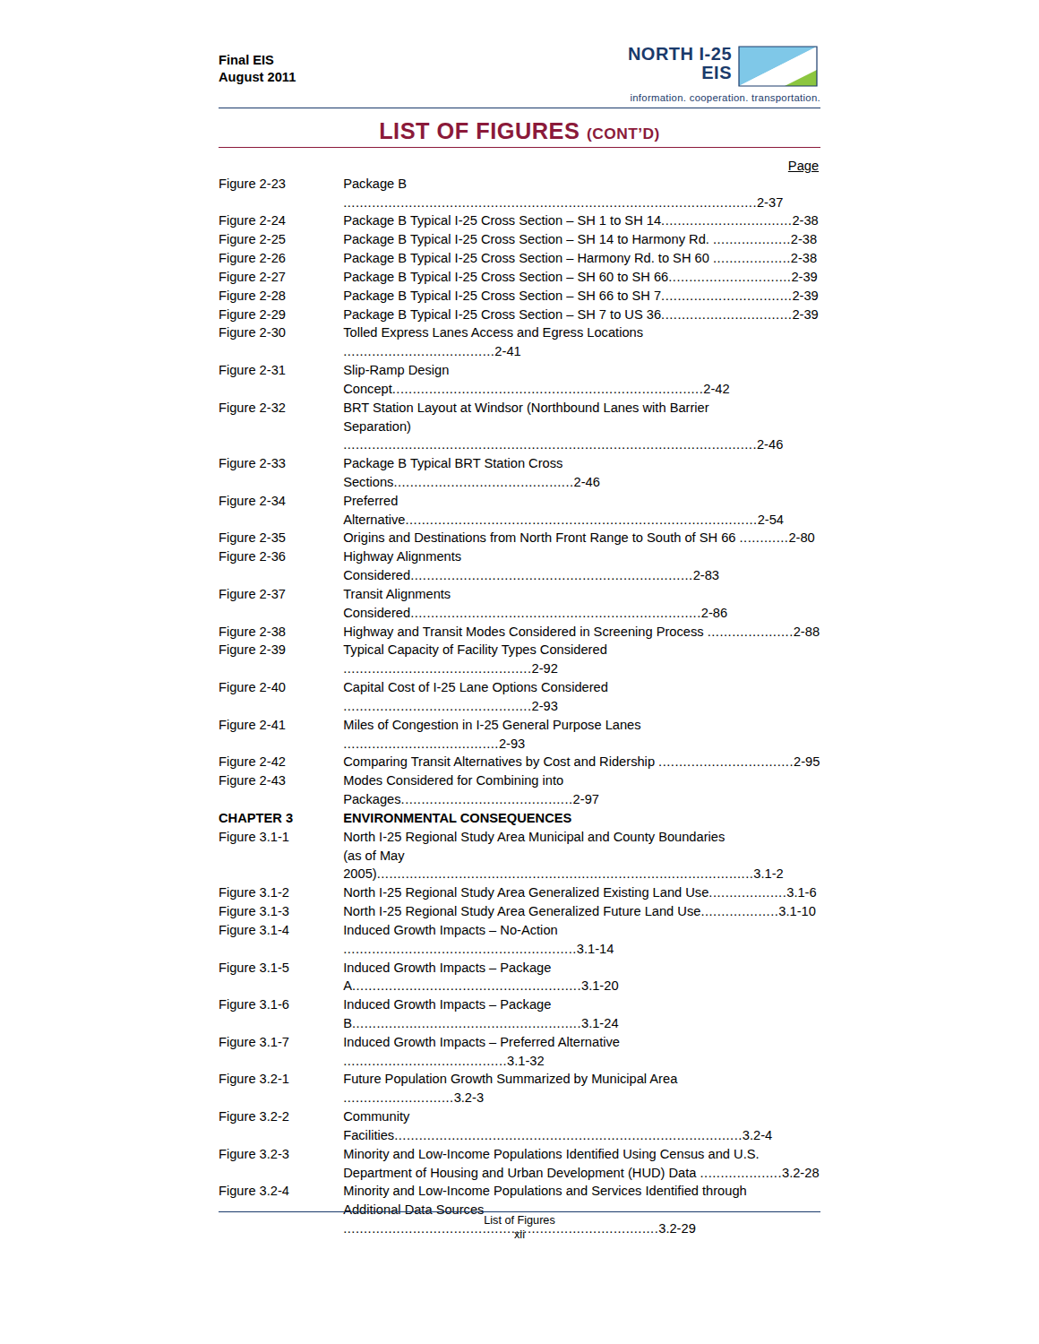Final EIS
August 2011
NORTH I-25
EIS
information. cooperation. transportation.
LIST OF FIGURES (CONT’D)
Page
| Figure 2-23 | Package B ..................................................................................................... 2-37 |
| Figure 2-24 | Package B Typical I-25 Cross Section – SH 1 to SH 14 ................................ 2-38 |
| Figure 2-25 | Package B Typical I-25 Cross Section – SH 14 to Harmony Rd. ................... 2-38 |
| Figure 2-26 | Package B Typical I-25 Cross Section – Harmony Rd. to SH 60 ................... 2-38 |
| Figure 2-27 | Package B Typical I-25 Cross Section – SH 60 to SH 66 .............................. 2-39 |
| Figure 2-28 | Package B Typical I-25 Cross Section – SH 66 to SH 7 ................................ 2-39 |
| Figure 2-29 | Package B Typical I-25 Cross Section – SH 7 to US 36 ................................ 2-39 |
| Figure 2-30 | Tolled Express Lanes Access and Egress Locations ..................................... 2-41 |
| Figure 2-31 | Slip-Ramp Design Concept ............................................................................ 2-42 |
| Figure 2-32 | BRT Station Layout at Windsor (Northbound Lanes with Barrier Separation) ..................................................................................................... 2-46 |
| Figure 2-33 | Package B Typical BRT Station Cross Sections ............................................ 2-46 |
| Figure 2-34 | Preferred Alternative ...................................................................................... 2-54 |
| Figure 2-35 | Origins and Destinations from North Front Range to South of SH 66 ............ 2-80 |
| Figure 2-36 | Highway Alignments Considered ..................................................................... 2-83 |
| Figure 2-37 | Transit Alignments Considered ....................................................................... 2-86 |
| Figure 2-38 | Highway and Transit Modes Considered in Screening Process ..................... 2-88 |
| Figure 2-39 | Typical Capacity of Facility Types Considered .............................................. 2-92 |
| Figure 2-40 | Capital Cost of I-25 Lane Options Considered .............................................. 2-93 |
| Figure 2-41 | Miles of Congestion in I-25 General Purpose Lanes ...................................... 2-93 |
| Figure 2-42 | Comparing Transit Alternatives by Cost and Ridership ................................. 2-95 |
| Figure 2-43 | Modes Considered for Combining into Packages .......................................... 2-97 |
| CHAPTER 3 | ENVIRONMENTAL CONSEQUENCES |
| Figure 3.1-1 | North I-25 Regional Study Area Municipal and County Boundaries (as of May 2005) ............................................................................................ 3.1-2 |
| Figure 3.1-2 | North I-25 Regional Study Area Generalized Existing Land Use ................... 3.1-6 |
| Figure 3.1-3 | North I-25 Regional Study Area Generalized Future Land Use ................... 3.1-10 |
| Figure 3.1-4 | Induced Growth Impacts – No-Action ......................................................... 3.1-14 |
| Figure 3.1-5 | Induced Growth Impacts – Package A ........................................................ 3.1-20 |
| Figure 3.1-6 | Induced Growth Impacts – Package B ........................................................ 3.1-24 |
| Figure 3.1-7 | Induced Growth Impacts – Preferred Alternative ........................................ 3.1-32 |
| Figure 3.2-1 | Future Population Growth Summarized by Municipal Area ........................... 3.2-3 |
| Figure 3.2-2 | Community Facilities ..................................................................................... 3.2-4 |
| Figure 3.2-3 | Minority and Low-Income Populations Identified Using Census and U.S. Department of Housing and Urban Development (HUD) Data .................... 3.2-28 |
| Figure 3.2-4 | Minority and Low-Income Populations and Services Identified through Additional Data Sources ............................................................................. 3.2-29 |
List of Figures
xii